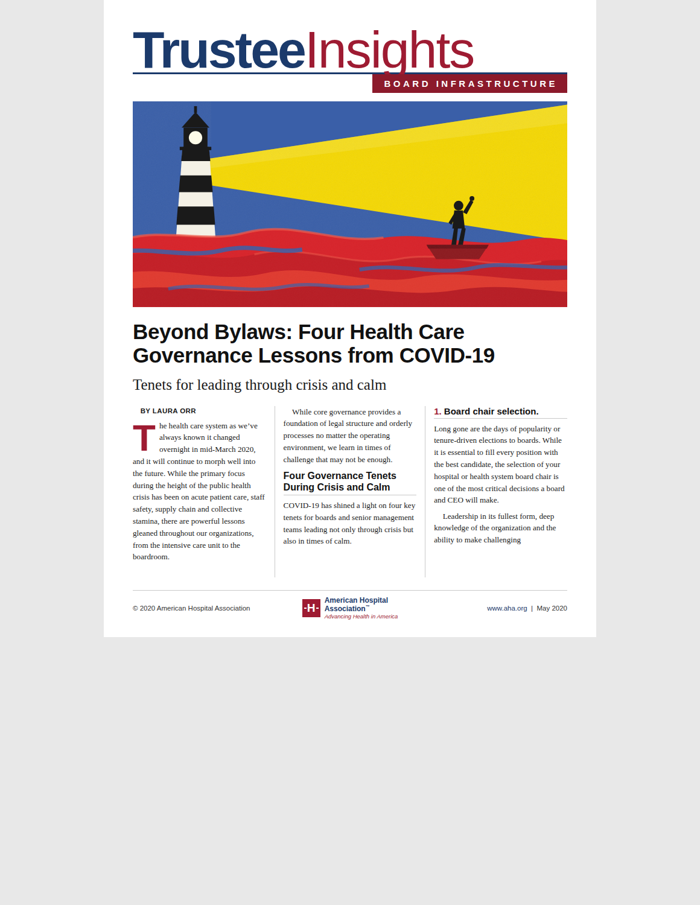Trustee Insights
Board Infrastructure
Beyond Bylaws: Four Health Care
Governance Lessons from COVID-19
Tenets for leading through crisis and calm
By Laura Orr
The health care system as we’ve always known it changed overnight in mid-March 2020, and it will continue to morph well into the future. While the primary focus during the height of the public health crisis has been on acute patient care, staff safety, supply chain and collective stamina, there are powerful lessons gleaned throughout our organizations, from the intensive care unit to the boardroom.
While core governance provides a foundation of legal structure and orderly processes no matter the operating environment, we learn in times of challenge that may not be enough.
Four Governance Tenets During Crisis and Calm
COVID-19 has shined a light on four key tenets for boards and senior management teams leading not only through crisis but also in times of calm.
1. Board chair selection.
Long gone are the days of popularity or tenure-driven elections to boards. While it is essential to fill every position with the best candidate, the selection of your hospital or health system board chair is one of the most critical decisions a board and CEO will make.
Leadership in its fullest form, deep knowledge of the organization and the ability to make challenging
© 2020 American Hospital Association
H
American Hospital
Association™
Advancing Health in America
www.aha.org | May 2020